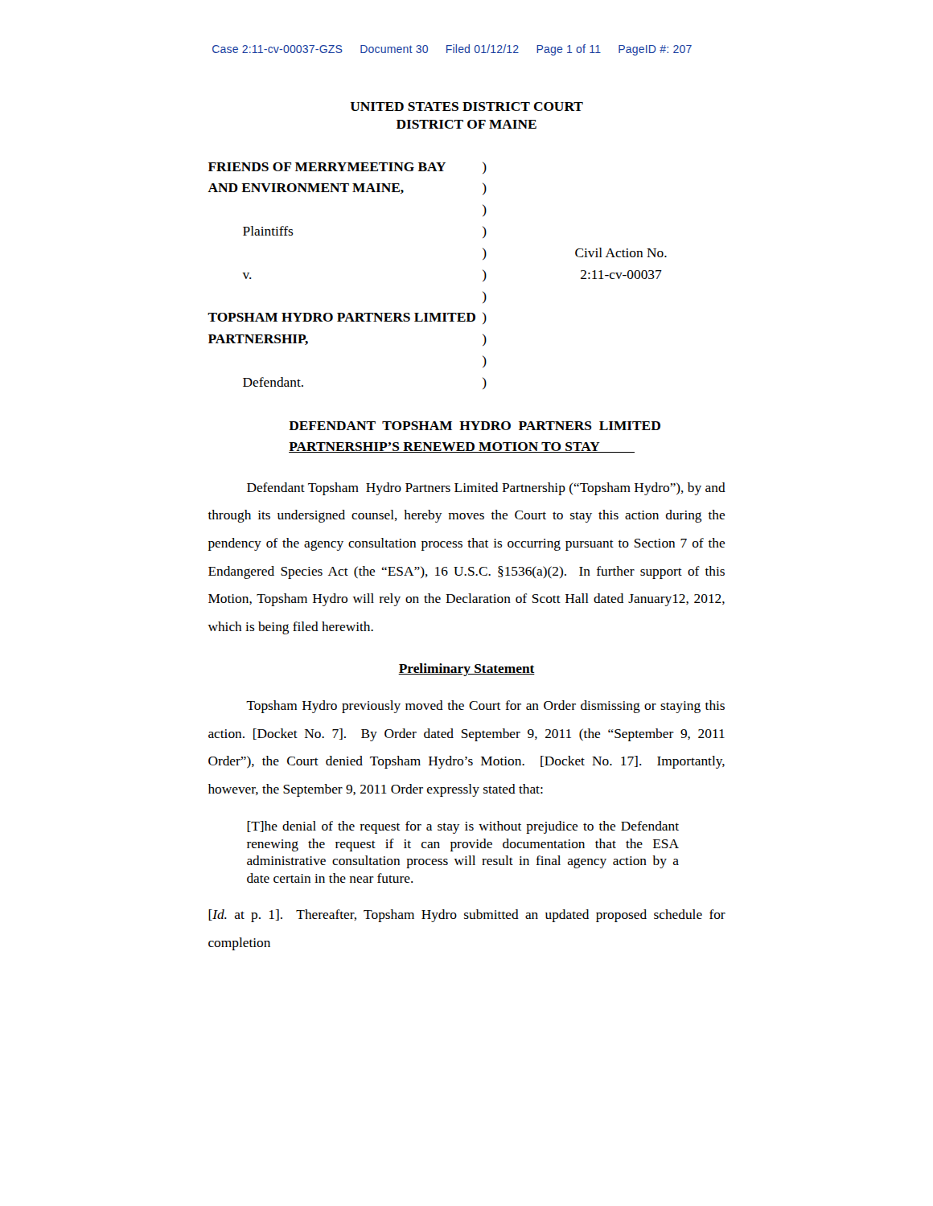Case 2:11-cv-00037-GZS Document 30 Filed 01/12/12 Page 1 of 11 PageID #: 207
UNITED STATES DISTRICT COURT
DISTRICT OF MAINE
| FRIENDS OF MERRYMEETING BAY AND ENVIRONMENT MAINE, | ) ) | |
| | ) | |
| Plaintiffs | ) | |
| | ) | Civil Action No. |
| v. | ) | 2:11-cv-00037 |
| | ) | |
| TOPSHAM HYDRO PARTNERS LIMITED PARTNERSHIP, | ) ) | |
| | ) | |
| Defendant. | ) | |
DEFENDANT TOPSHAM HYDRO PARTNERS LIMITED
PARTNERSHIP’S RENEWED MOTION TO STAY
Defendant Topsham Hydro Partners Limited Partnership (“Topsham Hydro”), by and through its undersigned counsel, hereby moves the Court to stay this action during the pendency of the agency consultation process that is occurring pursuant to Section 7 of the Endangered Species Act (the “ESA”), 16 U.S.C. §1536(a)(2). In further support of this Motion, Topsham Hydro will rely on the Declaration of Scott Hall dated January12, 2012, which is being filed herewith.
Preliminary Statement
Topsham Hydro previously moved the Court for an Order dismissing or staying this action. [Docket No. 7]. By Order dated September 9, 2011 (the “September 9, 2011 Order”), the Court denied Topsham Hydro’s Motion. [Docket No. 17]. Importantly, however, the September 9, 2011 Order expressly stated that:
[T]he denial of the request for a stay is without prejudice to the Defendant renewing the request if it can provide documentation that the ESA administrative consultation process will result in final agency action by a date certain in the near future.
[Id. at p. 1]. Thereafter, Topsham Hydro submitted an updated proposed schedule for completion